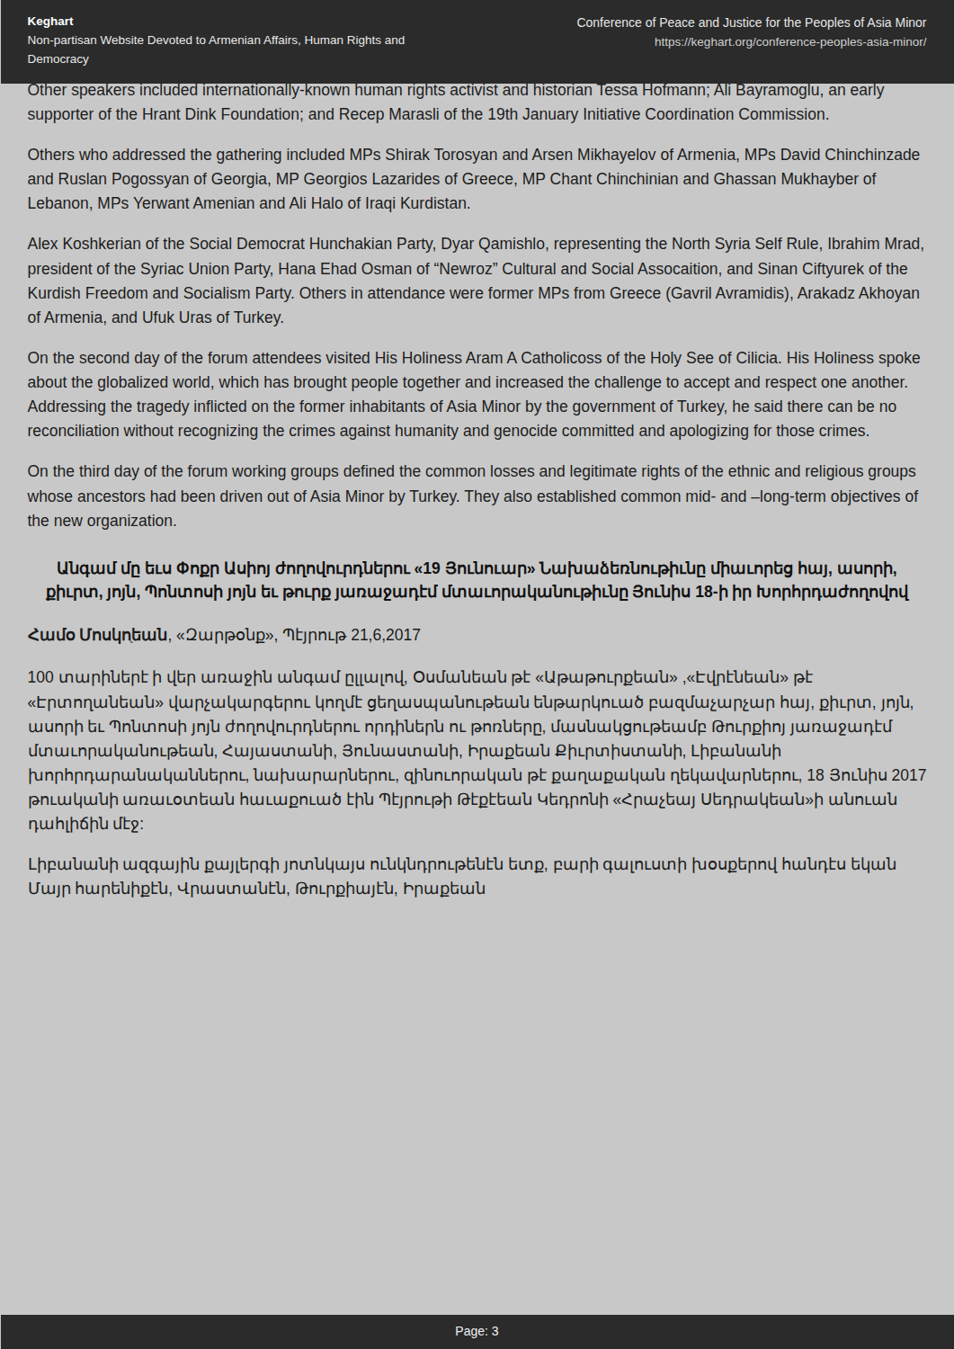Keghart
Non-partisan Website Devoted to Armenian Affairs, Human Rights and Democracy
Conference of Peace and Justice for the Peoples of Asia Minor
https://keghart.org/conference-peoples-asia-minor/
Other speakers included internationally-known human rights activist and historian Tessa Hofmann; Ali Bayramoglu, an early supporter of the Hrant Dink Foundation; and Recep Marasli of the 19th January Initiative Coordination Commission.
Others who addressed the gathering included MPs Shirak Torosyan and Arsen Mikhayelov of Armenia, MPs David Chinchinzade and Ruslan Pogossyan of Georgia, MP Georgios Lazarides of Greece, MP Chant Chinchinian and Ghassan Mukhayber of Lebanon, MPs Yerwant Amenian and Ali Halo of Iraqi Kurdistan.
Alex Koshkerian of the Social Democrat Hunchakian Party, Dyar Qamishlo, representing the North Syria Self Rule, Ibrahim Mrad, president of the Syriac Union Party, Hana Ehad Osman of “Newroz” Cultural and Social Assocaition, and Sinan Ciftyurek of the Kurdish Freedom and Socialism Party. Others in attendance were former MPs from Greece (Gavril Avramidis), Arakadz Akhoyan of Armenia, and Ufuk Uras of Turkey.
On the second day of the forum attendees visited His Holiness Aram A Catholicoss of the Holy See of Cilicia. His Holiness spoke about the globalized world, which has brought people together and increased the challenge to accept and respect one another. Addressing the tragedy inflicted on the former inhabitants of Asia Minor by the government of Turkey, he said there can be no reconciliation without recognizing the crimes against humanity and genocide committed and apologizing for those crimes.
On the third day of the forum working groups defined the common losses and legitimate rights of the ethnic and religious groups whose ancestors had been driven out of Asia Minor by Turkey. They also established common mid- and –long-term objectives of the new organization.
Անգամ մը եւս Փոքր Ասիոյ ժողովուրդներու «19 Յունուար» Նախաձեռնութիւնը միաւորեց հայ, ասորի, քիւրտ, յոյն, Պոնտոսի յոյն եւ թուրք յառաջադէմ մտաւորականութիւնը Յունիս 18-ի իր Խորհրդաժողովով
Համօ Մոսկո֖եան, «Զարթօնք», Պէյրութ 21,6,2017
100 տարիներէ ի վեր առաջին անգամ ըլլալով, Օսմանեան թէ «Աթաթուրքեան» ,«Էվրէնեան» թէ «Էրտողանեան» վարչակարգերու կողմէ ցեղասպանութեան ենթարկուած բազմաչարչար հայ, քիւրտ, յոյն, ասորի եւ Պոնտոսի յոյն ժողովուրդներու որդիներն ու թոռները, մասնակցութեամբ Թուրքիոյ յառաջադէմ մտաւորականութեան, Հայաստանի, Յունաստանի, Իրաքեան Քիւրտիստանի, Լիբանանի խորհրդարանականներու, նախարարներու, զինուորական թէ քաղաքական ղեկավարներու, 18 Յունիս 2017 թուականի առաւօտեան հաւաքուած էին Պէյրութի Թէքէեան Կեդրոնի «Հրաչեայ Սեդրակեան»ի անուան դահլիճին մէջ:
Լիբանանի ազգային քայլերգի յոտնկայս ունկնդրութենէն ետք, բարի գալուստի խօսքերով հանդէս եկան Մայր հարենիքէն, Վրաստանէն, Թուրքիայէն, Իրաքեան
Page: 3